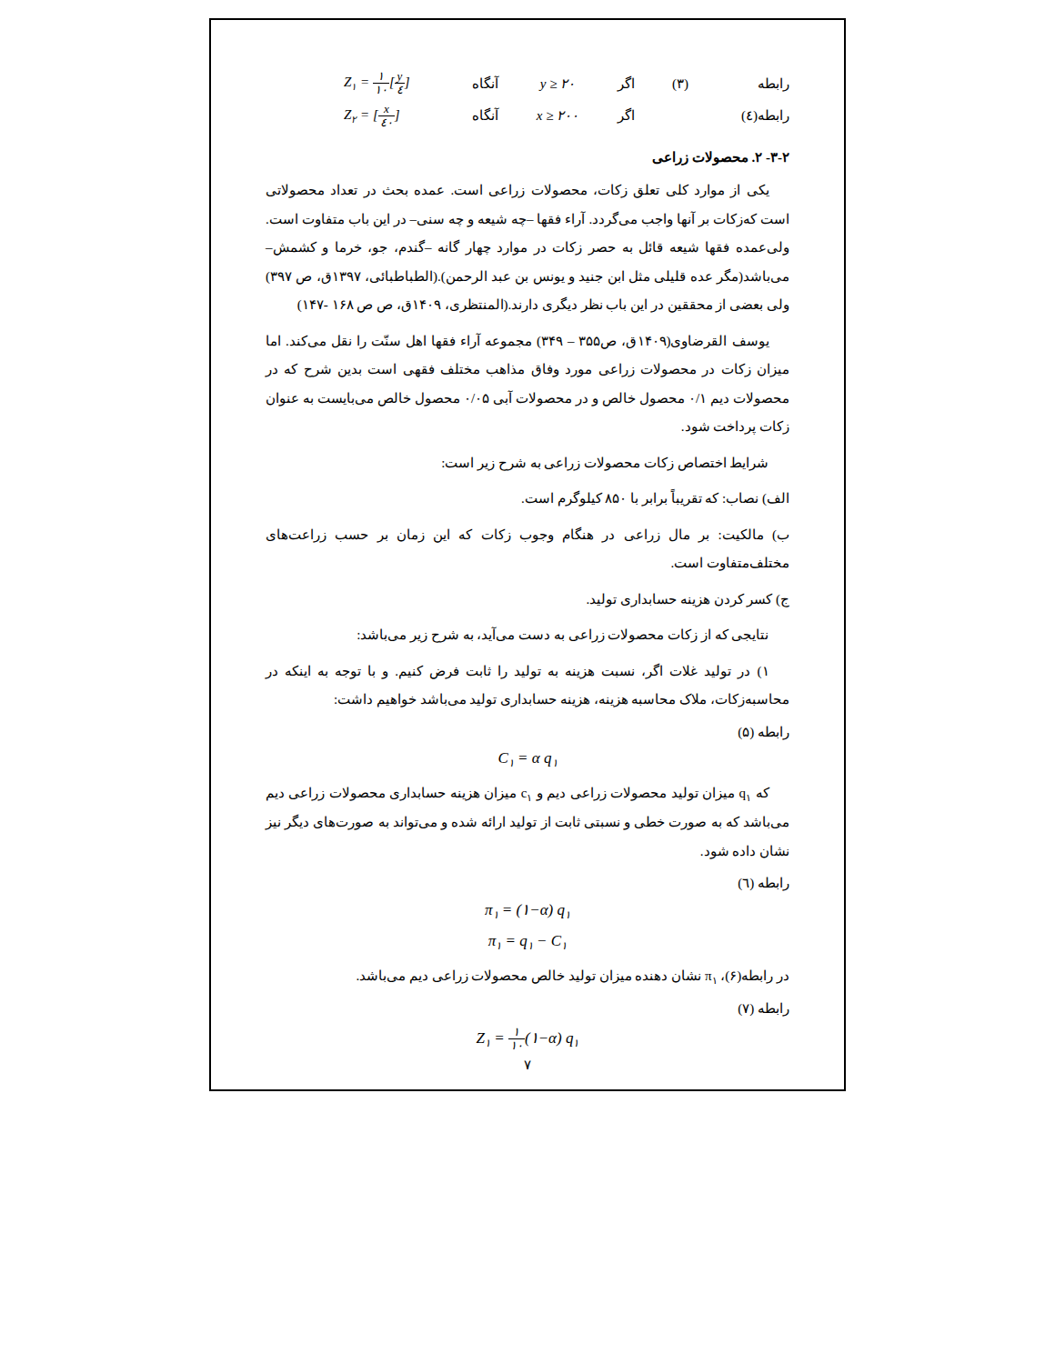رابطه (۳) اگر y ≥ ۲۰ آنگاه Z۱ = ۱۱۰[y ٤]
رابطه(٤) اگر x ≥ ۲۰۰ آنگاه Z۲ = [x ٤٠]
۳-۲- ۲. محصولات زراعی
یکی از موارد کلی تعلق زکات، محصولات زراعی است. عمده بحث در تعداد محصولاتی است که‌زکات بر آنها واجب می‌گردد. آراء فقها –چه شیعه و چه سنی– در این باب متفاوت است. ولی‌عمده فقها شیعه قائل به حصر زکات در موارد چهار گانه –گندم، جو، خرما و کشمش– می‌باشد(مگر عده قلیلی مثل ابن جنید و یونس بن عبد الرحمن).(الطباطبائی، ۱۳۹۷ق، ص ۳۹۷) ولی بعضی از محققین در این باب نظر دیگری دارند.(المنتظری، ۱۴۰۹ق، ص ص ۱۶۸ -۱۴۷)
یوسف القرضاوی(۱۴۰۹ق، ص۳۵۵ – ۳۴۹) مجموعه آراء فقها اهل سنّت را نقل می‌کند. اما میزان زکات در محصولات زراعی مورد وفاق مذاهب مختلف فقهی است بدین شرح که در محصولات دیم ۰/۱ محصول خالص و در محصولات آبی ۰/۰۵ محصول خالص می‌بایست به عنوان زکات پرداخت شود.
شرایط اختصاص زکات محصولات زراعی به شرح زیر است:
الف) نصاب: که تقریباً برابر با ۸۵۰ کیلوگرم است.
ب) مالکیت: بر مال زراعی در هنگام وجوب زکات که این زمان بر حسب زراعت‌های مختلف‌متفاوت است.
ج) کسر کردن هزینه حسابداری تولید.
نتایجی که از زکات محصولات زراعی به دست می‌آید، به شرح زیر می‌باشد:
۱) در تولید غلات اگر، نسبت هزینه به تولید را ثابت فرض کنیم. و با توجه به اینکه در محاسبه‌زکات، ملاک محاسبه هزینه، هزینه حسابداری تولید می‌باشد خواهیم داشت:
رابطه (۵)
C۱ = α q۱
که q۱ میزان تولید محصولات زراعی دیم و c۱ میزان هزینه حسابداری محصولات زراعی دیم می‌باشد که به صورت خطی و نسبتی ثابت از تولید ارائه شده و می‌تواند به صورت‌های دیگر نیز نشان داده شود.
رابطه (٦)
π۱ = (۱−α) q۱
π۱ = q۱ − C۱
در رابطه(۶)، π۱ نشان دهنده میزان تولید خالص محصولات زراعی دیم می‌باشد.
رابطه (۷)
Z۱ = ۱۱۰(۱−α) q۱
۷